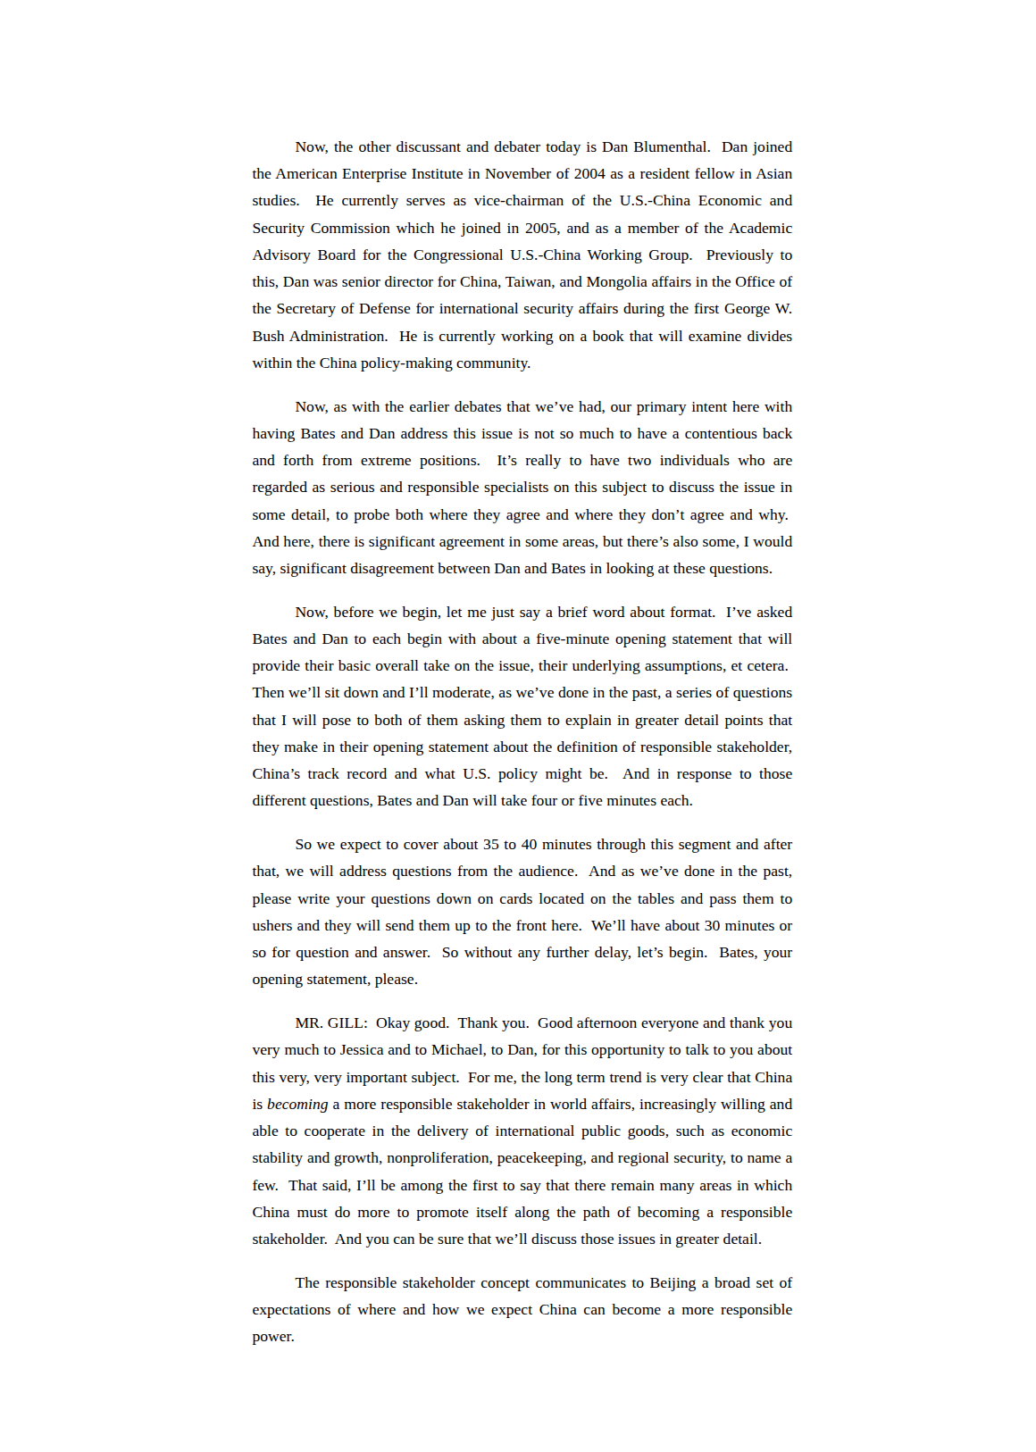Now, the other discussant and debater today is Dan Blumenthal. Dan joined the American Enterprise Institute in November of 2004 as a resident fellow in Asian studies. He currently serves as vice-chairman of the U.S.-China Economic and Security Commission which he joined in 2005, and as a member of the Academic Advisory Board for the Congressional U.S.-China Working Group. Previously to this, Dan was senior director for China, Taiwan, and Mongolia affairs in the Office of the Secretary of Defense for international security affairs during the first George W. Bush Administration. He is currently working on a book that will examine divides within the China policy-making community.
Now, as with the earlier debates that we’ve had, our primary intent here with having Bates and Dan address this issue is not so much to have a contentious back and forth from extreme positions. It’s really to have two individuals who are regarded as serious and responsible specialists on this subject to discuss the issue in some detail, to probe both where they agree and where they don’t agree and why. And here, there is significant agreement in some areas, but there’s also some, I would say, significant disagreement between Dan and Bates in looking at these questions.
Now, before we begin, let me just say a brief word about format. I’ve asked Bates and Dan to each begin with about a five-minute opening statement that will provide their basic overall take on the issue, their underlying assumptions, et cetera. Then we’ll sit down and I’ll moderate, as we’ve done in the past, a series of questions that I will pose to both of them asking them to explain in greater detail points that they make in their opening statement about the definition of responsible stakeholder, China’s track record and what U.S. policy might be. And in response to those different questions, Bates and Dan will take four or five minutes each.
So we expect to cover about 35 to 40 minutes through this segment and after that, we will address questions from the audience. And as we’ve done in the past, please write your questions down on cards located on the tables and pass them to ushers and they will send them up to the front here. We’ll have about 30 minutes or so for question and answer. So without any further delay, let’s begin. Bates, your opening statement, please.
MR. GILL: Okay good. Thank you. Good afternoon everyone and thank you very much to Jessica and to Michael, to Dan, for this opportunity to talk to you about this very, very important subject. For me, the long term trend is very clear that China is becoming a more responsible stakeholder in world affairs, increasingly willing and able to cooperate in the delivery of international public goods, such as economic stability and growth, nonproliferation, peacekeeping, and regional security, to name a few. That said, I’ll be among the first to say that there remain many areas in which China must do more to promote itself along the path of becoming a responsible stakeholder. And you can be sure that we’ll discuss those issues in greater detail.
The responsible stakeholder concept communicates to Beijing a broad set of expectations of where and how we expect China can become a more responsible power.